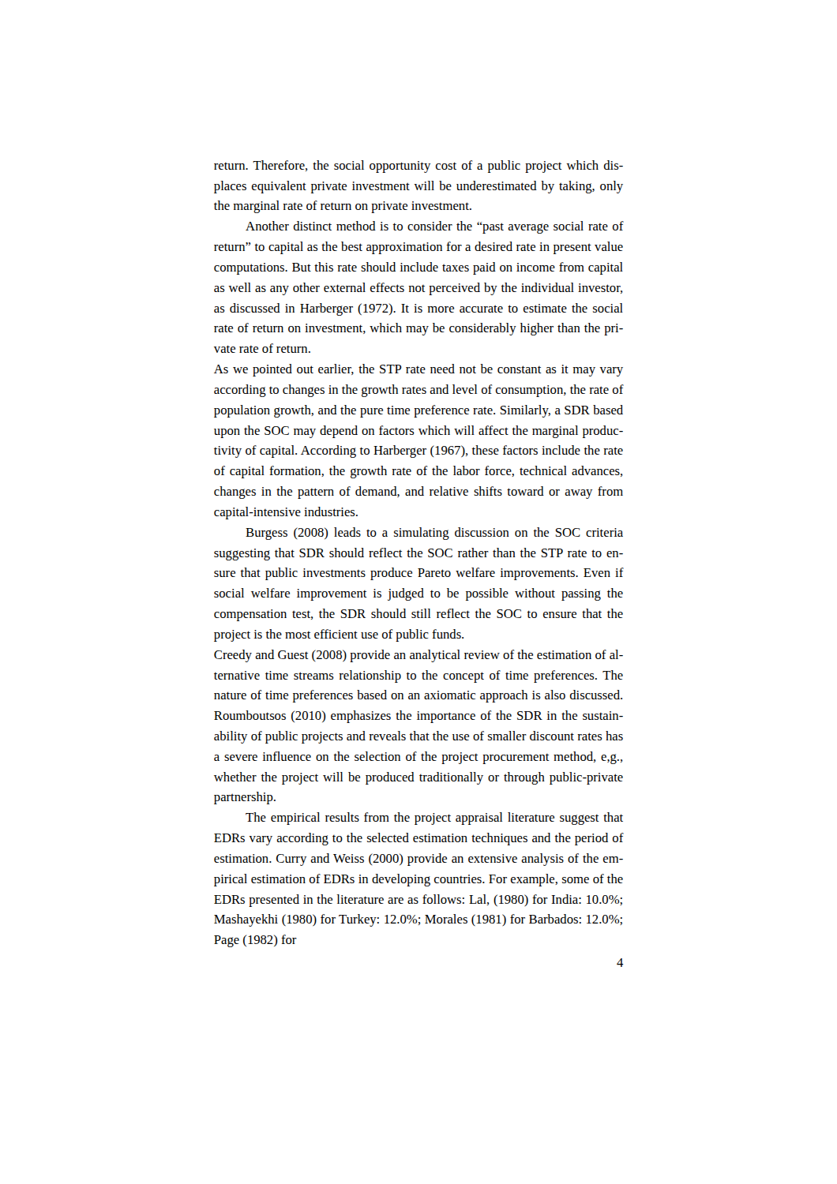return. Therefore, the social opportunity cost of a public project which displaces equivalent private investment will be underestimated by taking, only the marginal rate of return on private investment.
Another distinct method is to consider the “past average social rate of return” to capital as the best approximation for a desired rate in present value computations. But this rate should include taxes paid on income from capital as well as any other external effects not perceived by the individual investor, as discussed in Harberger (1972). It is more accurate to estimate the social rate of return on investment, which may be considerably higher than the private rate of return.
As we pointed out earlier, the STP rate need not be constant as it may vary according to changes in the growth rates and level of consumption, the rate of population growth, and the pure time preference rate. Similarly, a SDR based upon the SOC may depend on factors which will affect the marginal productivity of capital. According to Harberger (1967), these factors include the rate of capital formation, the growth rate of the labor force, technical advances, changes in the pattern of demand, and relative shifts toward or away from capital-intensive industries.
Burgess (2008) leads to a simulating discussion on the SOC criteria suggesting that SDR should reflect the SOC rather than the STP rate to ensure that public investments produce Pareto welfare improvements. Even if social welfare improvement is judged to be possible without passing the compensation test, the SDR should still reflect the SOC to ensure that the project is the most efficient use of public funds.
Creedy and Guest (2008) provide an analytical review of the estimation of alternative time streams relationship to the concept of time preferences. The nature of time preferences based on an axiomatic approach is also discussed. Roumboutsos (2010) emphasizes the importance of the SDR in the sustainability of public projects and reveals that the use of smaller discount rates has a severe influence on the selection of the project procurement method, e,g., whether the project will be produced traditionally or through public-private partnership.
The empirical results from the project appraisal literature suggest that EDRs vary according to the selected estimation techniques and the period of estimation. Curry and Weiss (2000) provide an extensive analysis of the empirical estimation of EDRs in developing countries. For example, some of the EDRs presented in the literature are as follows: Lal, (1980) for India: 10.0%; Mashayekhi (1980) for Turkey: 12.0%; Morales (1981) for Barbados: 12.0%; Page (1982) for
4